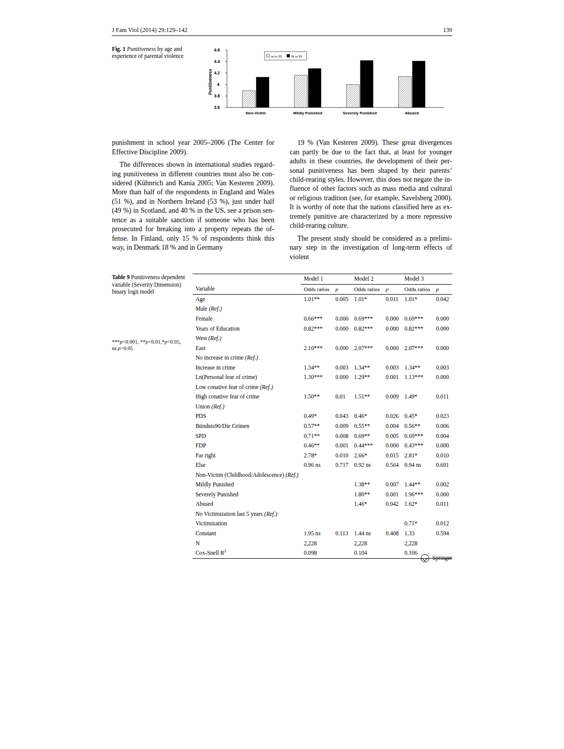J Fam Viol (2014) 29:129–142
139
Fig. 1 Punitiveness by age and experience of parental violence
4.6 4.4 4.2 4 3.8 3.6 Punitiveness up to 35 36 to 59 Non-Victim Mildly Punished Severely Punished Abused
punishment in school year 2005–2006 (The Center for Effective Discipline 2009).
The differences shown in international studies regarding punitiveness in different countries must also be considered (Kühnrich and Kania 2005; Van Kesteren 2009). More than half of the respondents in England and Wales (51 %), and in Northern Ireland (53 %), just under half (49 %) in Scotland, and 40 % in the US, see a prison sentence as a suitable sanction if someone who has been prosecuted for breaking into a property repeats the offense. In Finland, only 15 % of respondents think this way, in Denmark 18 % and in Germany
19 % (Van Kesteren 2009). These great divergences can partly be due to the fact that, at least for younger adults in these countries, the development of their personal punitiveness has been shaped by their parents’ child-rearing styles. However, this does not negate the influence of other factors such as mass media and cultural or religious tradition (see, for example, Savelsberg 2000). It is worthy of note that the nations classified here as extremely punitive are characterized by a more repressive child-rearing culture.
The present study should be considered as a preliminary step in the investigation of long-term effects of violent
Table 9 Punitiveness dependent variable (Severity Dimension) binary logit model
***p<0.001, **p<0.01,*p<0.05, ns p>0.05
| Variable | Model 1 | Model 2 | Model 3 |
| --- | --- | --- | --- |
| Odds ratios | p | Odds ratios | p | Odds ratios | p |
| Age | 1.01** | 0.005 | 1.01* | 0.011 | 1.01* | 0.042 |
| Male (Ref.) | | | | | | |
| Female | 0.66*** | 0.000 | 0.69*** | 0.000 | 0.69*** | 0.000 |
| Years of Education | 0.82*** | 0.000 | 0.82*** | 0.000 | 0.82*** | 0.000 |
| West (Ref.) | | | | | | |
| East | 2.10*** | 0.000 | 2.07*** | 0.000 | 2.07*** | 0.000 |
| No increase in crime (Ref.) | | | | | | |
| Increase in crime | 1.34** | 0.003 | 1.34** | 0.003 | 1.34** | 0.003 |
| Ln(Personal fear of crime) | 1.30*** | 0.000 | 1.29** | 0.001 | 1.13*** | 0.000 |
| Low conative fear of crime (Ref.) | | | | | | |
| High conative fear of crime | 1.50** | 0.01 | 1.51** | 0.009 | 1.49* | 0.011 |
| Union (Ref.) | | | | | | |
| PDS | 0.49* | 0.043 | 0.46* | 0.026 | 0.45* | 0.023 |
| Bündnis90/Die Grünen | 0.57** | 0.009 | 0.55** | 0.004 | 0.56** | 0.006 |
| SPD | 0.71** | 0.008 | 0.69** | 0.005 | 0.69*** | 0.004 |
| FDP | 0.46** | 0.001 | 0.44*** | 0.000 | 0.43*** | 0.000 |
| Far right | 2.78* | 0.010 | 2.66* | 0.015 | 2.81* | 0.010 |
| Else | 0.96 ns | 0.717 | 0.92 ns | 0.564 | 0.94 ns | 0.601 |
| Non-Victim (Childhood/Adolescence) (Ref.) | | | | | | |
| Mildly Punished | | | 1.38** | 0.007 | 1.44** | 0.002 |
| Severely Punished | | | 1.80** | 0.001 | 1.96*** | 0.000 |
| Abused | | | 1.46* | 0.042 | 1.62* | 0.011 |
| No Victimization last 5 years (Ref.) | | | | | | |
| Victimization | | | | | 0.71* | 0.012 |
| Constant | 1.95 ns | 0.113 | 1.44 ns | 0.408 | 1.33 | 0.594 |
| N | 2,228 | | 2,228 | | 2,228 | |
| Cox-Snell R 2 | 0.098 | | 0.104 | | 0.106 | |
Springer